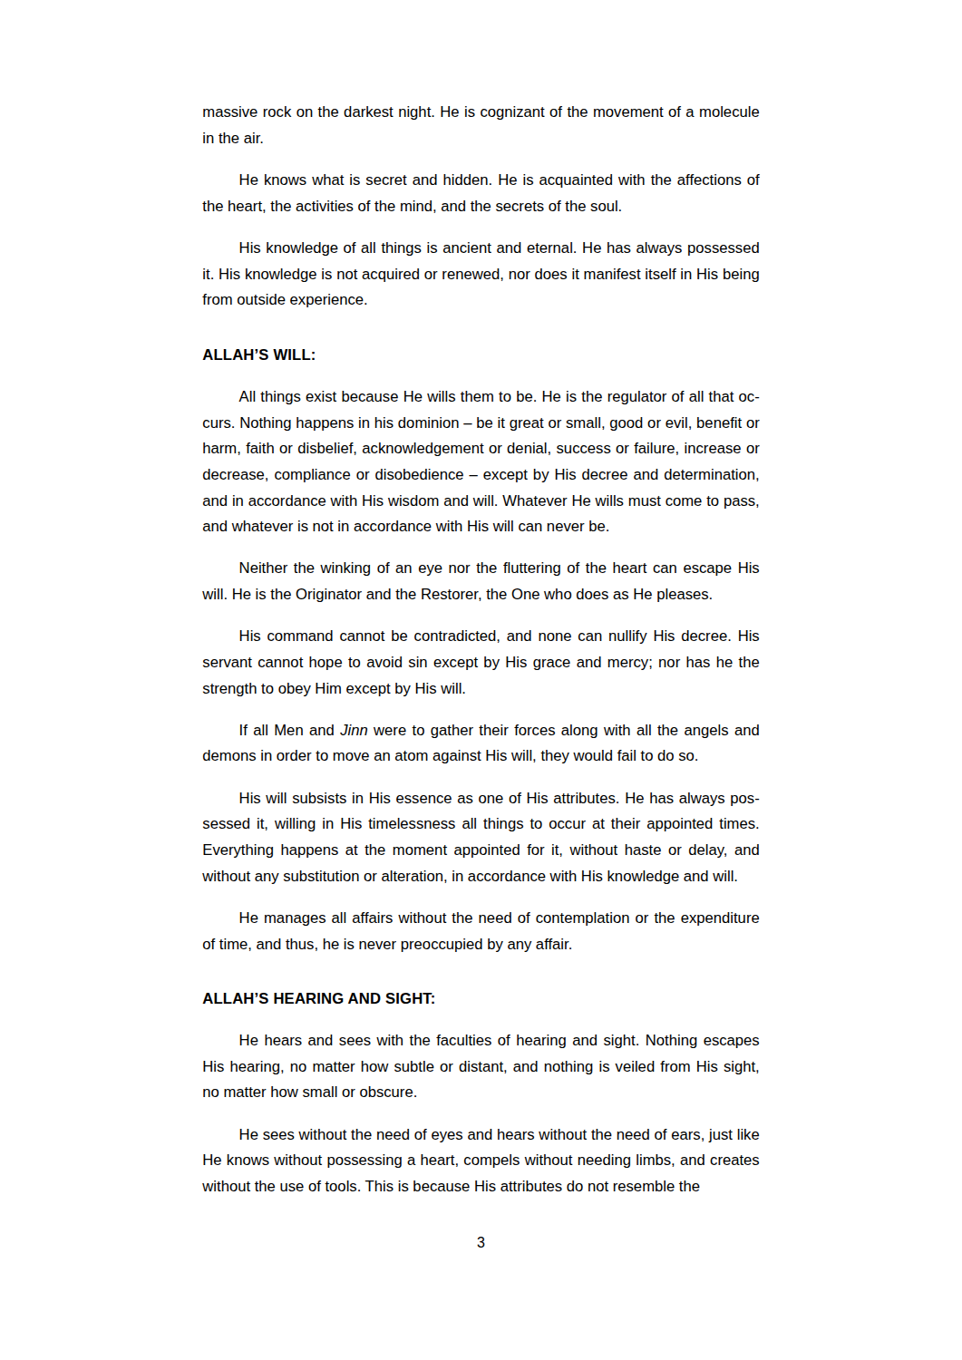massive rock on the darkest night. He is cognizant of the movement of a molecule in the air.
He knows what is secret and hidden. He is acquainted with the affections of the heart, the activities of the mind, and the secrets of the soul.
His knowledge of all things is ancient and eternal. He has always possessed it. His knowledge is not acquired or renewed, nor does it manifest itself in His being from outside experience.
Allah’s Will:
All things exist because He wills them to be. He is the regulator of all that occurs. Nothing happens in his dominion – be it great or small, good or evil, benefit or harm, faith or disbelief, acknowledgement or denial, success or failure, increase or decrease, compliance or disobedience – except by His decree and determination, and in accordance with His wisdom and will. Whatever He wills must come to pass, and whatever is not in accordance with His will can never be.
Neither the winking of an eye nor the fluttering of the heart can escape His will. He is the Originator and the Restorer, the One who does as He pleases.
His command cannot be contradicted, and none can nullify His decree. His servant cannot hope to avoid sin except by His grace and mercy; nor has he the strength to obey Him except by His will.
If all Men and Jinn were to gather their forces along with all the angels and demons in order to move an atom against His will, they would fail to do so.
His will subsists in His essence as one of His attributes. He has always possessed it, willing in His timelessness all things to occur at their appointed times. Everything happens at the moment appointed for it, without haste or delay, and without any substitution or alteration, in accordance with His knowledge and will.
He manages all affairs without the need of contemplation or the expenditure of time, and thus, he is never preoccupied by any affair.
Allah’s Hearing and Sight:
He hears and sees with the faculties of hearing and sight. Nothing escapes His hearing, no matter how subtle or distant, and nothing is veiled from His sight, no matter how small or obscure.
He sees without the need of eyes and hears without the need of ears, just like He knows without possessing a heart, compels without needing limbs, and creates without the use of tools. This is because His attributes do not resemble the
3